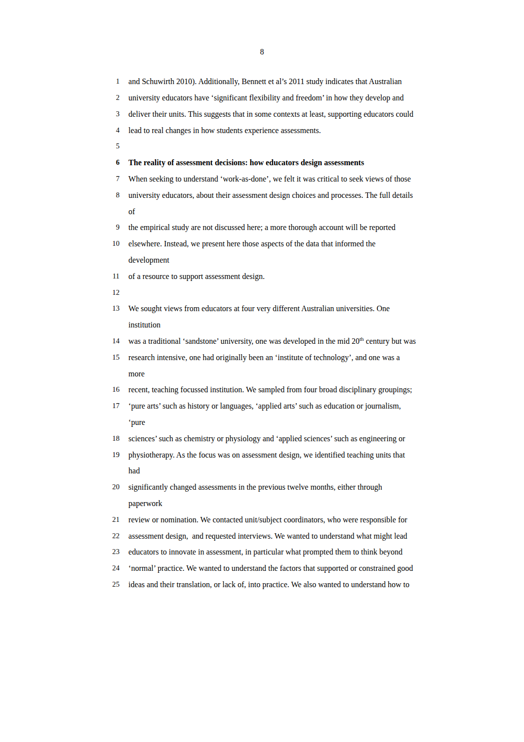8
and Schuwirth 2010). Additionally, Bennett et al’s 2011 study indicates that Australian
university educators have ‘significant flexibility and freedom’ in how they develop and
deliver their units. This suggests that in some contexts at least, supporting educators could
lead to real changes in how students experience assessments.
The reality of assessment decisions: how educators design assessments
When seeking to understand ‘work-as-done’, we felt it was critical to seek views of those
university educators, about their assessment design choices and processes. The full details of
the empirical study are not discussed here; a more thorough account will be reported
elsewhere. Instead, we present here those aspects of the data that informed the development
of a resource to support assessment design.
We sought views from educators at four very different Australian universities. One institution
was a traditional ‘sandstone’ university, one was developed in the mid 20th century but was
research intensive, one had originally been an ‘institute of technology’, and one was a more
recent, teaching focussed institution. We sampled from four broad disciplinary groupings;
‘pure arts’ such as history or languages, ‘applied arts’ such as education or journalism, ‘pure
sciences’ such as chemistry or physiology and ‘applied sciences’ such as engineering or
physiotherapy. As the focus was on assessment design, we identified teaching units that had
significantly changed assessments in the previous twelve months, either through paperwork
review or nomination. We contacted unit/subject coordinators, who were responsible for
assessment design, and requested interviews. We wanted to understand what might lead
educators to innovate in assessment, in particular what prompted them to think beyond
‘normal’ practice. We wanted to understand the factors that supported or constrained good
ideas and their translation, or lack of, into practice. We also wanted to understand how to